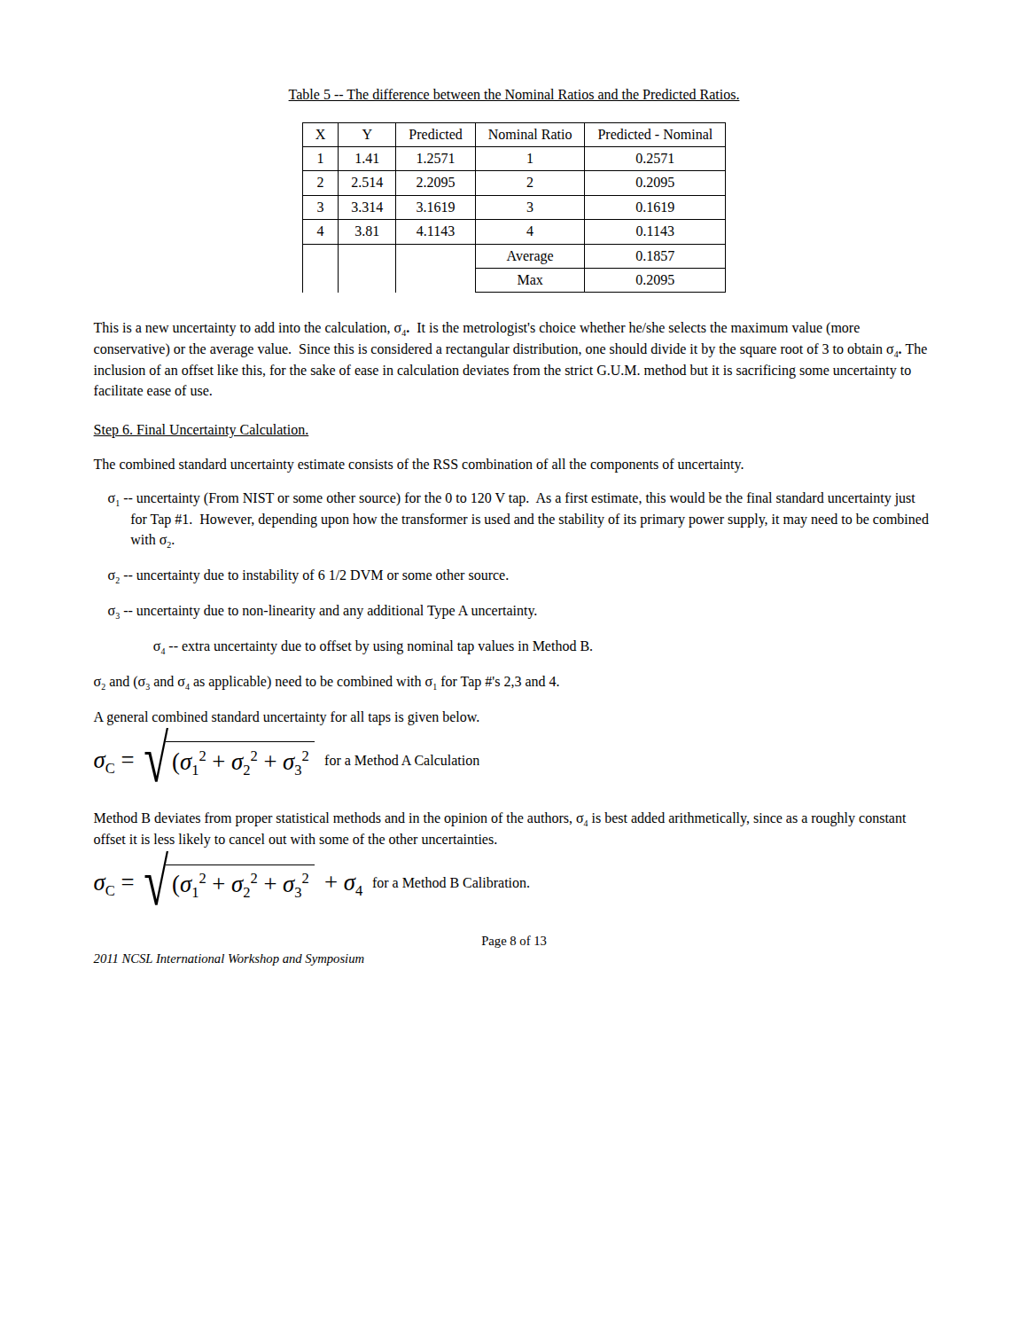Table 5 -- The difference between the Nominal Ratios and the Predicted Ratios.
| X | Y | Predicted | Nominal Ratio | Predicted - Nominal |
| 1 | 1.41 | 1.2571 | 1 | 0.2571 |
| 2 | 2.514 | 2.2095 | 2 | 0.2095 |
| 3 | 3.314 | 3.1619 | 3 | 0.1619 |
| 4 | 3.81 | 4.1143 | 4 | 0.1143 |
| | | | Average | 0.1857 |
| | | | Max | 0.2095 |
This is a new uncertainty to add into the calculation, σ4. It is the metrologist's choice whether he/she selects the maximum value (more conservative) or the average value. Since this is considered a rectangular distribution, one should divide it by the square root of 3 to obtain σ4. The inclusion of an offset like this, for the sake of ease in calculation deviates from the strict G.U.M. method but it is sacrificing some uncertainty to facilitate ease of use.
Step 6. Final Uncertainty Calculation.
The combined standard uncertainty estimate consists of the RSS combination of all the components of uncertainty.
σ1 -- uncertainty (From NIST or some other source) for the 0 to 120 V tap. As a first estimate, this would be the final standard uncertainty just for Tap #1. However, depending upon how the transformer is used and the stability of its primary power supply, it may need to be combined with σ2.
σ2 -- uncertainty due to instability of 6 1/2 DVM or some other source.
σ3 -- uncertainty due to non-linearity and any additional Type A uncertainty.
σ4 -- extra uncertainty due to offset by using nominal tap values in Method B.
σ2 and (σ3 and σ4 as applicable) need to be combined with σ1 for Tap #'s 2,3 and 4.
A general combined standard uncertainty for all taps is given below.
σC = √ (σ12 + σ22 + σ32 for a Method A Calculation
Method B deviates from proper statistical methods and in the opinion of the authors, σ4 is best added arithmetically, since as a roughly constant offset it is less likely to cancel out with some of the other uncertainties.
σC = √ (σ12 + σ22 + σ32 + σ4 for a Method B Calibration.
Page 8 of 13
2011 NCSL International Workshop and Symposium